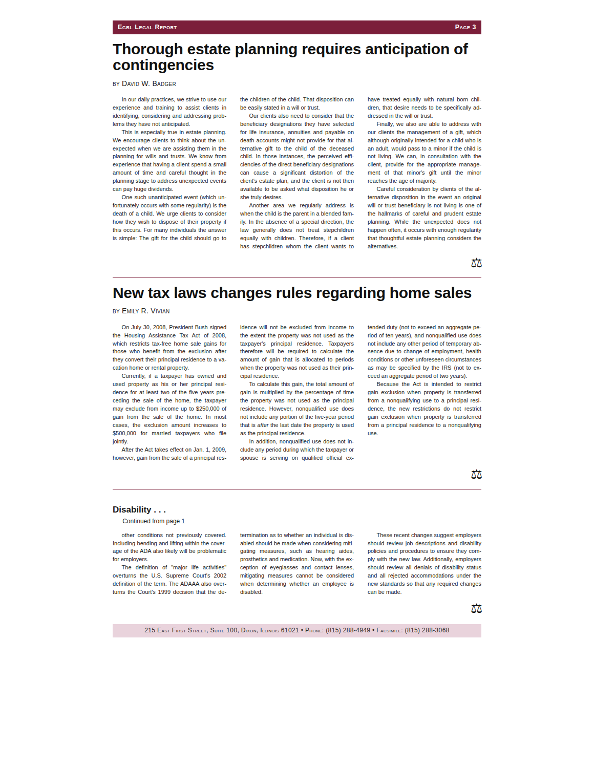Egbl Legal Report
Page 3
Thorough estate planning requires anticipation of contingencies
by David W. Badger
In our daily practices, we strive to use our experience and training to assist clients in identifying, considering and addressing problems they have not anticipated.
This is especially true in estate planning. We encourage clients to think about the unexpected when we are assisting them in the planning for wills and trusts. We know from experience that having a client spend a small amount of time and careful thought in the planning stage to address unexpected events can pay huge dividends.
One such unanticipated event (which unfortunately occurs with some regularity) is the death of a child. We urge clients to consider how they wish to dispose of their property if this occurs. For many individuals the answer is simple: The gift for the child should go to the children of the child. That disposition can be easily stated in a will or trust.
Our clients also need to consider that the beneficiary designations they have selected for life insurance, annuities and payable on death accounts might not provide for that alternative gift to the child of the deceased child. In those instances, the perceived efficiencies of the direct beneficiary designations can cause a significant distortion of the client's estate plan, and the client is not then available to be asked what disposition he or she truly desires.
Another area we regularly address is when the child is the parent in a blended family. In the absence of a special direction, the law generally does not treat stepchildren equally with children. Therefore, if a client has stepchildren whom the client wants to have treated equally with natural born children, that desire needs to be specifically addressed in the will or trust.
Finally, we also are able to address with our clients the management of a gift, which although originally intended for a child who is an adult, would pass to a minor if the child is not living. We can, in consultation with the client, provide for the appropriate management of that minor's gift until the minor reaches the age of majority.
Careful consideration by clients of the alternative disposition in the event an original will or trust beneficiary is not living is one of the hallmarks of careful and prudent estate planning. While the unexpected does not happen often, it occurs with enough regularity that thoughtful estate planning considers the alternatives.
⚖
New tax laws changes rules regarding home sales
by Emily R. Vivian
On July 30, 2008, President Bush signed the Housing Assistance Tax Act of 2008, which restricts tax-free home sale gains for those who benefit from the exclusion after they convert their principal residence to a vacation home or rental property.
Currently, if a taxpayer has owned and used property as his or her principal residence for at least two of the five years preceding the sale of the home, the taxpayer may exclude from income up to $250,000 of gain from the sale of the home. In most cases, the exclusion amount increases to $500,000 for married taxpayers who file jointly.
After the Act takes effect on Jan. 1, 2009, however, gain from the sale of a principal residence will not be excluded from income to the extent the property was not used as the taxpayer's principal residence. Taxpayers therefore will be required to calculate the amount of gain that is allocated to periods when the property was not used as their principal residence.
To calculate this gain, the total amount of gain is multiplied by the percentage of time the property was not used as the principal residence. However, nonqualified use does not include any portion of the five-year period that is after the last date the property is used as the principal residence.
In addition, nonqualified use does not include any period during which the taxpayer or spouse is serving on qualified official extended duty (not to exceed an aggregate period of ten years), and nonqualified use does not include any other period of temporary absence due to change of employment, health conditions or other unforeseen circumstances as may be specified by the IRS (not to exceed an aggregate period of two years).
Because the Act is intended to restrict gain exclusion when property is transferred from a nonqualifying use to a principal residence, the new restrictions do not restrict gain exclusion when property is transferred from a principal residence to a nonqualifying use.
⚖
Disability . . .
Continued from page 1
other conditions not previously covered. Including bending and lifting within the coverage of the ADA also likely will be problematic for employers.
The definition of "major life activities" overturns the U.S. Supreme Court's 2002 definition of the term. The ADAAA also overturns the Court's 1999 decision that the determination as to whether an individual is disabled should be made when considering mitigating measures, such as hearing aides, prosthetics and medication. Now, with the exception of eyeglasses and contact lenses, mitigating measures cannot be considered when determining whether an employee is disabled.
These recent changes suggest employers should review job descriptions and disability policies and procedures to ensure they comply with the new law. Additionally, employers should review all denials of disability status and all rejected accommodations under the new standards so that any required changes can be made.
⚖
215 East First Street, Suite 100, Dixon, Illinois 61021 • Phone: (815) 288-4949 • Facsimile: (815) 288-3068